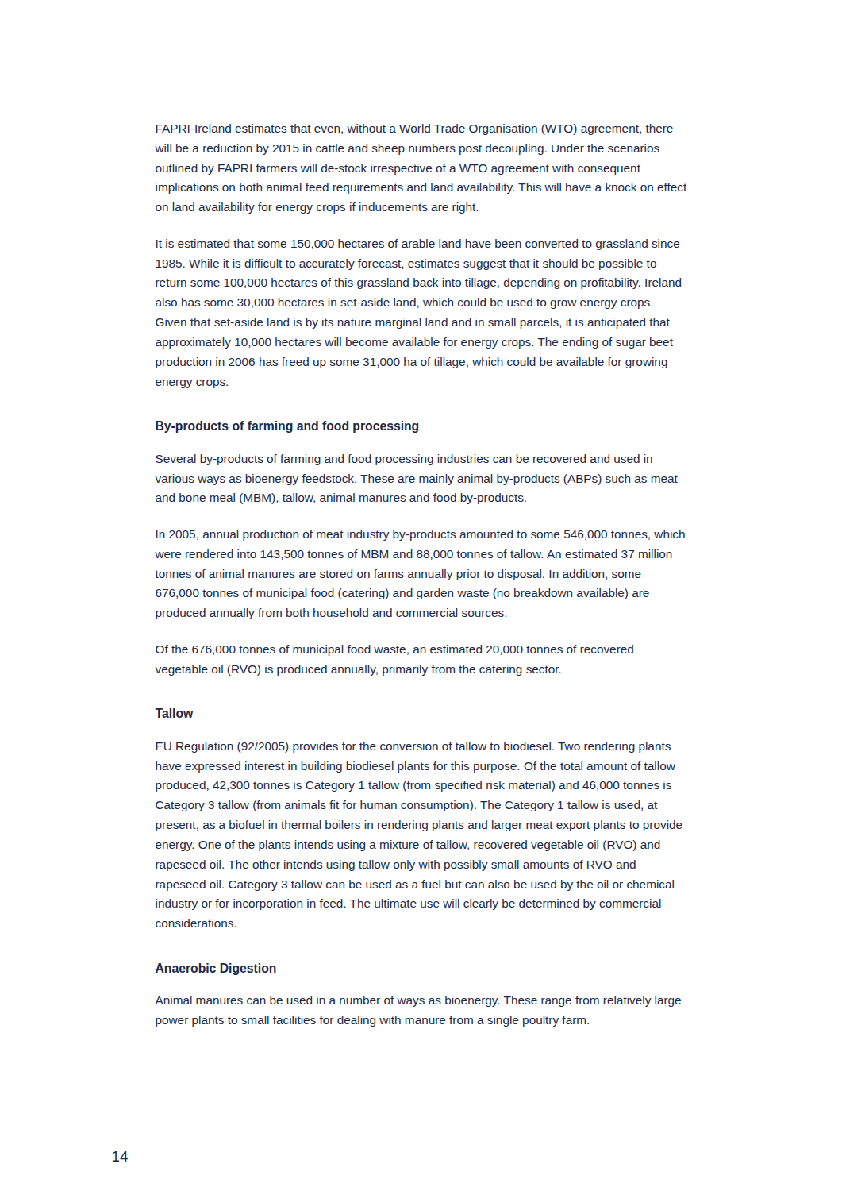FAPRI-Ireland estimates that even, without a World Trade Organisation (WTO) agreement, there will be a reduction by 2015 in cattle and sheep numbers post decoupling. Under the scenarios outlined by FAPRI farmers will de-stock irrespective of a WTO agreement with consequent implications on both animal feed requirements and land availability. This will have a knock on effect on land availability for energy crops if inducements are right.
It is estimated that some 150,000 hectares of arable land have been converted to grassland since 1985. While it is difficult to accurately forecast, estimates suggest that it should be possible to return some 100,000 hectares of this grassland back into tillage, depending on profitability. Ireland also has some 30,000 hectares in set-aside land, which could be used to grow energy crops. Given that set-aside land is by its nature marginal land and in small parcels, it is anticipated that approximately 10,000 hectares will become available for energy crops. The ending of sugar beet production in 2006 has freed up some 31,000 ha of tillage, which could be available for growing energy crops.
By-products of farming and food processing
Several by-products of farming and food processing industries can be recovered and used in various ways as bioenergy feedstock. These are mainly animal by-products (ABPs) such as meat and bone meal (MBM), tallow, animal manures and food by-products.
In 2005, annual production of meat industry by-products amounted to some 546,000 tonnes, which were rendered into 143,500 tonnes of MBM and 88,000 tonnes of tallow. An estimated 37 million tonnes of animal manures are stored on farms annually prior to disposal. In addition, some 676,000 tonnes of municipal food (catering) and garden waste (no breakdown available) are produced annually from both household and commercial sources.
Of the 676,000 tonnes of municipal food waste, an estimated 20,000 tonnes of recovered vegetable oil (RVO) is produced annually, primarily from the catering sector.
Tallow
EU Regulation (92/2005) provides for the conversion of tallow to biodiesel. Two rendering plants have expressed interest in building biodiesel plants for this purpose. Of the total amount of tallow produced, 42,300 tonnes is Category 1 tallow (from specified risk material) and 46,000 tonnes is Category 3 tallow (from animals fit for human consumption). The Category 1 tallow is used, at present, as a biofuel in thermal boilers in rendering plants and larger meat export plants to provide energy. One of the plants intends using a mixture of tallow, recovered vegetable oil (RVO) and rapeseed oil. The other intends using tallow only with possibly small amounts of RVO and rapeseed oil. Category 3 tallow can be used as a fuel but can also be used by the oil or chemical industry or for incorporation in feed. The ultimate use will clearly be determined by commercial considerations.
Anaerobic Digestion
Animal manures can be used in a number of ways as bioenergy. These range from relatively large power plants to small facilities for dealing with manure from a single poultry farm.
14